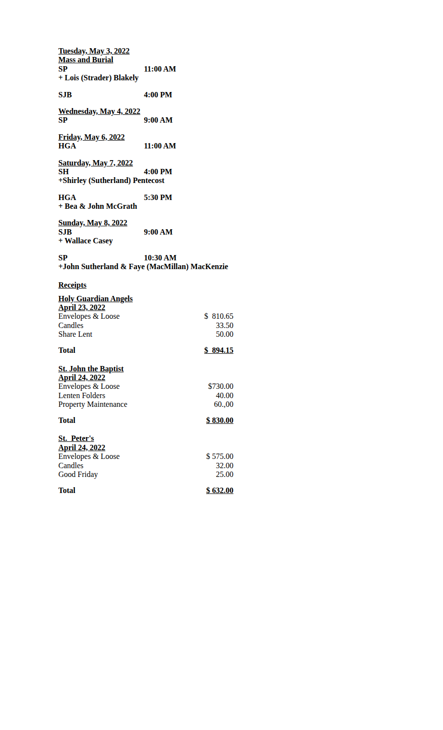Tuesday, May 3, 2022
Mass and Burial
SP 11:00 AM
+ Lois (Strader) Blakely
SJB 4:00 PM
Wednesday, May 4, 2022
SP 9:00 AM
Friday, May 6, 2022
HGA 11:00 AM
Saturday, May 7, 2022
SH 4:00 PM
+Shirley (Sutherland) Pentecost
HGA 5:30 PM
+ Bea & John McGrath
Sunday, May 8, 2022
SJB 9:00 AM
+ Wallace Casey
SP 10:30 AM
+John Sutherland & Faye (MacMillan) MacKenzie
Receipts
Holy Guardian Angels
April 23, 2022
| Envelopes & Loose | $ 810.65 |
| Candles | 33.50 |
| Share Lent | 50.00 |
| Total | $ 894.15 |
St. John the Baptist
April 24, 2022
| Envelopes & Loose | $730.00 |
| Lenten Folders | 40.00 |
| Property Maintenance | 60.,00 |
| Total | $ 830.00 |
St. Peter's
April 24, 2022
| Envelopes & Loose | $ 575.00 |
| Candles | 32.00 |
| Good Friday | 25.00 |
| Total | $ 632.00 |